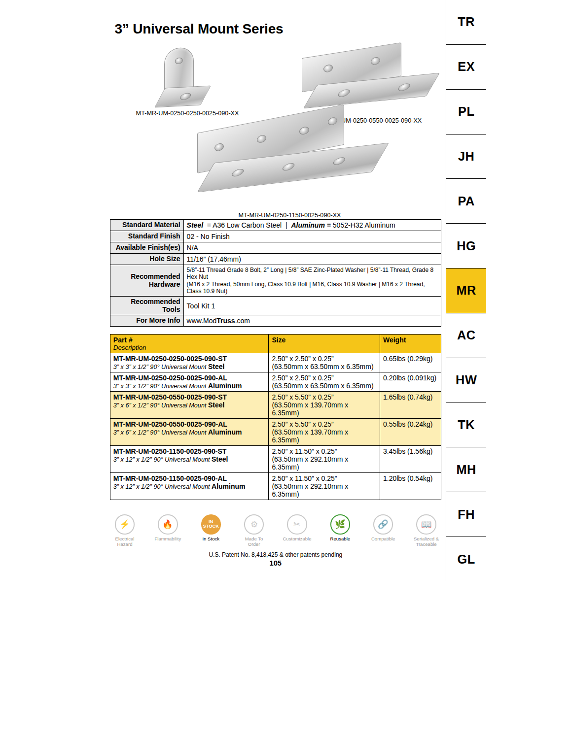TR
EX
PL
JH
PA
HG
MR
AC
HW
TK
MH
FH
GL
3” Universal Mount Series
MT-MR-UM-0250-0250-0025-090-XX
MT-MR-UM-0250-0550-0025-090-XX
MT-MR-UM-0250-1150-0025-090-XX
| Standard Material | Steel = A36 Low Carbon Steel / Aluminum = 5052-H32 Aluminum |
| Standard Finish | 02 - No Finish |
| Available Finish(es) | N/A |
| Hole Size | 11/16” (17.46mm) |
| Recommended Hardware | 5/8”-11 Thread Grade 8 Bolt, 2” Long / 5/8” SAE Zinc-Plated Washer / 5/8”-11 Thread, Grade 8 Hex Nut (M16 x 2 Thread, 50mm Long, Class 10.9 Bolt / M16, Class 10.9 Washer / M16 x 2 Thread, Class 10.9 Nut) |
| Recommended Tools | Tool Kit 1 |
| For More Info | www.Mod Truss .com |
| Part # Description | Size | Weight |
| --- | --- | --- |
| MT-MR-UM-0250-0250-0025-090-ST 3” x 3” x 1/2” 90° Universal Mount Steel | 2.50” x 2.50” x 0.25” (63.50mm x 63.50mm x 6.35mm) | 0.65lbs (0.29kg) |
| MT-MR-UM-0250-0250-0025-090-AL 3” x 3” x 1/2” 90° Universal Mount Aluminum | 2.50” x 2.50” x 0.25” (63.50mm x 63.50mm x 6.35mm) | 0.20lbs (0.091kg) |
| MT-MR-UM-0250-0550-0025-090-ST 3” x 6” x 1/2” 90° Universal Mount Steel | 2.50” x 5.50” x 0.25” (63.50mm x 139.70mm x 6.35mm) | 1.65lbs (0.74kg) |
| MT-MR-UM-0250-0550-0025-090-AL 3” x 6” x 1/2” 90° Universal Mount Aluminum | 2.50” x 5.50” x 0.25” (63.50mm x 139.70mm x 6.35mm) | 0.55lbs (0.24kg) |
| MT-MR-UM-0250-1150-0025-090-ST 3” x 12” x 1/2” 90° Universal Mount Steel | 2.50” x 11.50” x 0.25” (63.50mm x 292.10mm x 6.35mm) | 3.45lbs (1.56kg) |
| MT-MR-UM-0250-1150-0025-090-AL 3” x 12” x 1/2” 90° Universal Mount Aluminum | 2.50” x 11.50” x 0.25” (63.50mm x 292.10mm x 6.35mm) | 1.20lbs (0.54kg) |
⚡
Electrical Hazard
🔥
Flammability
IN STOCK
In Stock
⚙
Made To Order
✂
Customizable
🌿
Reusable
🔗
Compatible
📖
Serialized & Traceable
U.S. Patent No. 8,418,425 & other patents pending
105